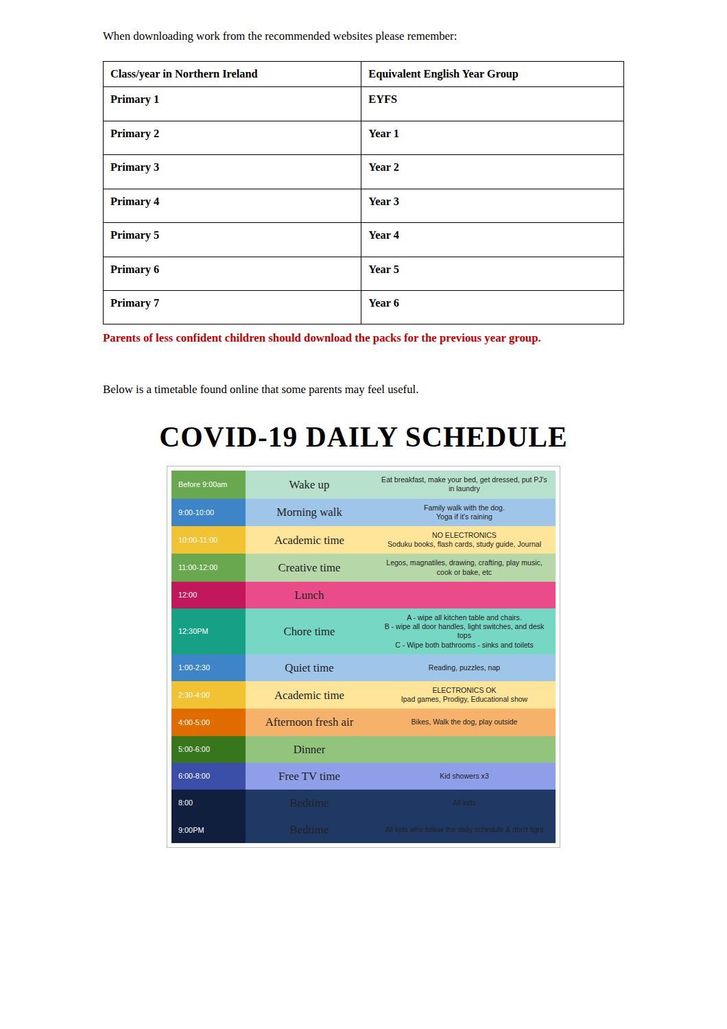When downloading work from the recommended websites please remember:
| Class/year in Northern Ireland | Equivalent English Year Group |
| Primary 1 | EYFS |
| Primary 2 | Year 1 |
| Primary 3 | Year 2 |
| Primary 4 | Year 3 |
| Primary 5 | Year 4 |
| Primary 6 | Year 5 |
| Primary 7 | Year 6 |
Parents of less confident children should download the packs for the previous year group.
Below is a timetable found online that some parents may feel useful.
COVID-19 DAILY SCHEDULE
| Before 9:00am | Wake up | Eat breakfast, make your bed, get dressed, put PJ's in laundry |
| 9:00-10:00 | Morning walk | Family walk with the dog. Yoga if it's raining |
| 10:00-11:00 | Academic time | NO ELECTRONICS Soduku books, flash cards, study guide, Journal |
| 11:00-12:00 | Creative time | Legos, magnatiles, drawing, crafting, play music, cook or bake, etc |
| 12:00 | Lunch | |
| 12:30PM | Chore time | A - wipe all kitchen table and chairs. B - wipe all door handles, light switches, and desk tops C - Wipe both bathrooms - sinks and toilets |
| 1:00-2:30 | Quiet time | Reading, puzzles, nap |
| 2:30-4:00 | Academic time | ELECTRONICS OK Ipad games, Prodigy, Educational show |
| 4:00-5:00 | Afternoon fresh air | Bikes, Walk the dog, play outside |
| 5:00-6:00 | Dinner | |
| 6:00-8:00 | Free TV time | Kid showers x3 |
| 8:00 | Bedtime | All kids |
| 9:00PM | Bedtime | All kids who follow the daily schedule & don't fight |